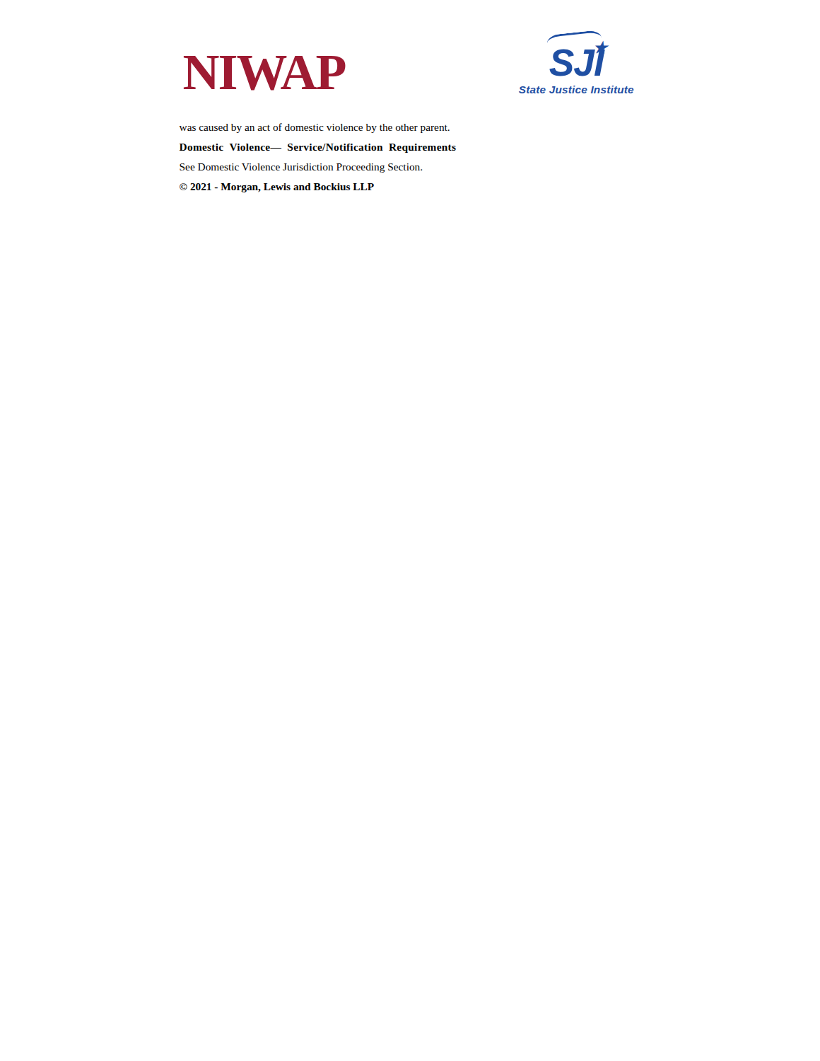NIWAP
SJI★
State Justice Institute
was caused by an act of domestic violence by the other parent.
Domestic Violence— Service/Notification Requirements
See Domestic Violence Jurisdiction Proceeding Section.
© 2021 - Morgan, Lewis and Bockius LLP